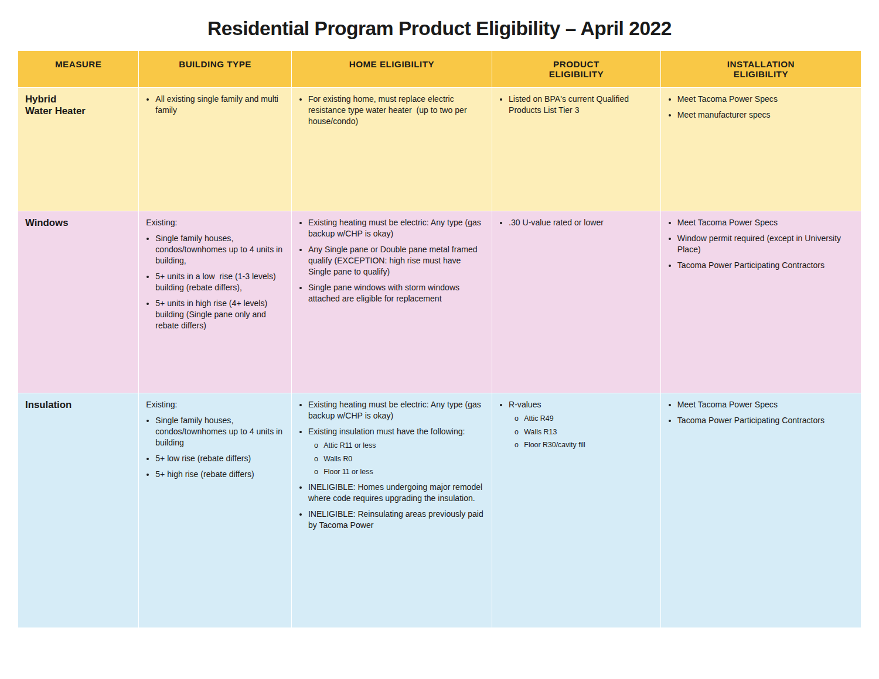Residential Program Product Eligibility – April 2022
| MEASURE | BUILDING TYPE | HOME ELIGIBILITY | PRODUCT ELIGIBILITY | INSTALLATION ELIGIBILITY |
| --- | --- | --- | --- | --- |
| Hybrid Water Heater | All existing single family and multi family | For existing home, must replace electric resistance type water heater (up to two per house/condo) | Listed on BPA's current Qualified Products List Tier 3 | Meet Tacoma Power Specs Meet manufacturer specs |
| Windows | Existing: Single family houses, condos/townhomes up to 4 units in building, 5+ units in a low rise (1-3 levels) building (rebate differs), 5+ units in high rise (4+ levels) building (Single pane only and rebate differs) | Existing heating must be electric: Any type (gas backup w/CHP is okay) Any Single pane or Double pane metal framed qualify (EXCEPTION: high rise must have Single pane to qualify) Single pane windows with storm windows attached are eligible for replacement | .30 U-value rated or lower | Meet Tacoma Power Specs Window permit required (except in University Place) Tacoma Power Participating Contractors |
| Insulation | Existing: Single family houses, condos/townhomes up to 4 units in building 5+ low rise (rebate differs) 5+ high rise (rebate differs) | Existing heating must be electric: Any type (gas backup w/CHP is okay) Existing insulation must have the following: Attic R11 or less Walls R0 Floor 11 or less INELIGIBLE: Homes undergoing major remodel where code requires upgrading the insulation. INELIGIBLE: Reinsulating areas previously paid by Tacoma Power | R-values Attic R49 Walls R13 Floor R30/cavity fill | Meet Tacoma Power Specs Tacoma Power Participating Contractors |